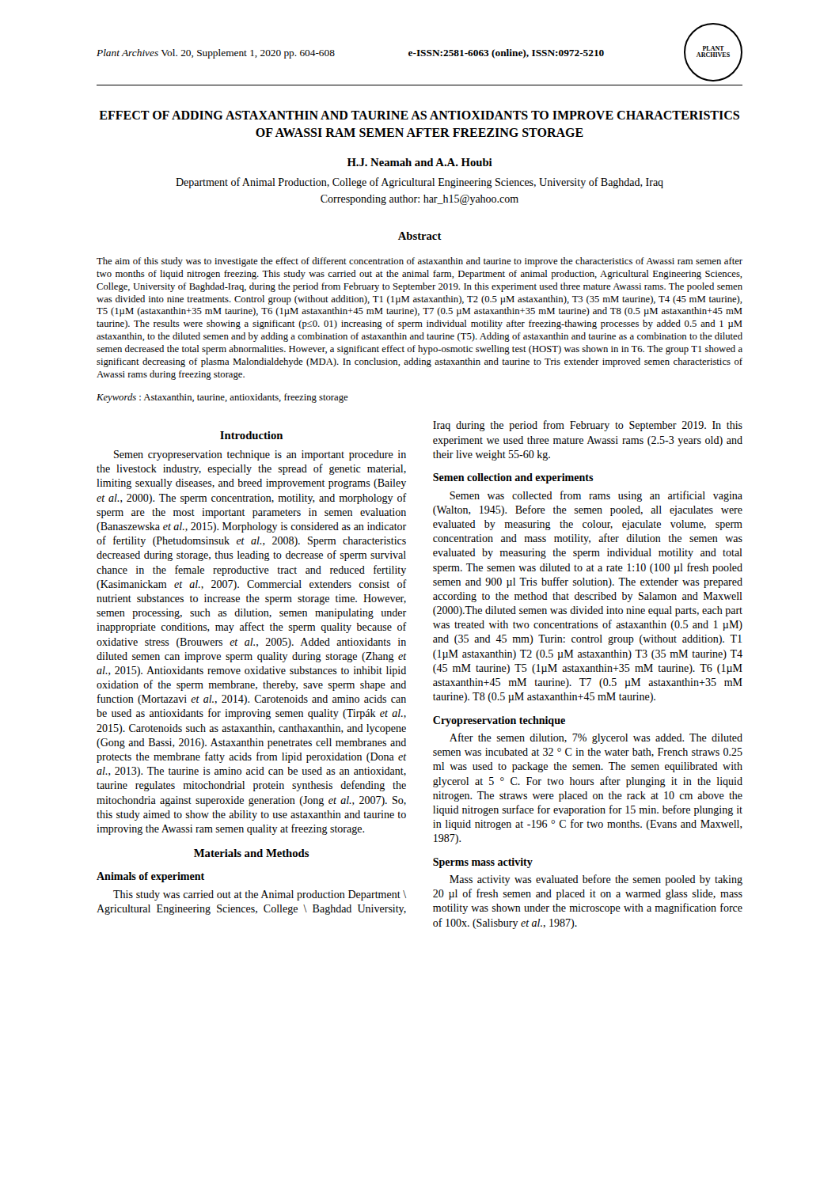Plant Archives Vol. 20, Supplement 1, 2020 pp. 604-608
e-ISSN:2581-6063 (online), ISSN:0972-5210
PLANT
ARCHIVES
Effect of Adding Astaxanthin and Taurine as Antioxidants to Improve Characteristics of Awassi Ram Semen After Freezing Storage
H.J. Neamah and A.A. Houbi
Department of Animal Production, College of Agricultural Engineering Sciences, University of Baghdad, Iraq
Corresponding author: har_h15@yahoo.com
Abstract
The aim of this study was to investigate the effect of different concentration of astaxanthin and taurine to improve the characteristics of Awassi ram semen after two months of liquid nitrogen freezing. This study was carried out at the animal farm, Department of animal production, Agricultural Engineering Sciences, College, University of Baghdad-Iraq, during the period from February to September 2019. In this experiment used three mature Awassi rams. The pooled semen was divided into nine treatments. Control group (without addition), T1 (1µM astaxanthin), T2 (0.5 µM astaxanthin), T3 (35 mM taurine), T4 (45 mM taurine), T5 (1µM (astaxanthin+35 mM taurine), T6 (1µM astaxanthin+45 mM taurine), T7 (0.5 µM astaxanthin+35 mM taurine) and T8 (0.5 µM astaxanthin+45 mM taurine). The results were showing a significant (p≤0. 01) increasing of sperm individual motility after freezing-thawing processes by added 0.5 and 1 µM astaxanthin, to the diluted semen and by adding a combination of astaxanthin and taurine (T5). Adding of astaxanthin and taurine as a combination to the diluted semen decreased the total sperm abnormalities. However, a significant effect of hypo-osmotic swelling test (HOST) was shown in in T6. The group T1 showed a significant decreasing of plasma Malondialdehyde (MDA). In conclusion, adding astaxanthin and taurine to Tris extender improved semen characteristics of Awassi rams during freezing storage.
Keywords : Astaxanthin, taurine, antioxidants, freezing storage
Introduction
Semen cryopreservation technique is an important procedure in the livestock industry, especially the spread of genetic material, limiting sexually diseases, and breed improvement programs (Bailey et al., 2000). The sperm concentration, motility, and morphology of sperm are the most important parameters in semen evaluation (Banaszewska et al., 2015). Morphology is considered as an indicator of fertility (Phetudomsinsuk et al., 2008). Sperm characteristics decreased during storage, thus leading to decrease of sperm survival chance in the female reproductive tract and reduced fertility (Kasimanickam et al., 2007). Commercial extenders consist of nutrient substances to increase the sperm storage time. However, semen processing, such as dilution, semen manipulating under inappropriate conditions, may affect the sperm quality because of oxidative stress (Brouwers et al., 2005). Added antioxidants in diluted semen can improve sperm quality during storage (Zhang et al., 2015). Antioxidants remove oxidative substances to inhibit lipid oxidation of the sperm membrane, thereby, save sperm shape and function (Mortazavi et al., 2014). Carotenoids and amino acids can be used as antioxidants for improving semen quality (Tirpák et al., 2015). Carotenoids such as astaxanthin, canthaxanthin, and lycopene (Gong and Bassi, 2016). Astaxanthin penetrates cell membranes and protects the membrane fatty acids from lipid peroxidation (Dona et al., 2013). The taurine is amino acid can be used as an antioxidant, taurine regulates mitochondrial protein synthesis defending the mitochondria against superoxide generation (Jong et al., 2007). So, this study aimed to show the ability to use astaxanthin and taurine to improving the Awassi ram semen quality at freezing storage.
Materials and Methods
Animals of experiment
This study was carried out at the Animal production Department \ Agricultural Engineering Sciences, College \ Baghdad University, Iraq during the period from February to September 2019. In this experiment we used three mature Awassi rams (2.5-3 years old) and their live weight 55-60 kg.
Semen collection and experiments
Semen was collected from rams using an artificial vagina (Walton, 1945). Before the semen pooled, all ejaculates were evaluated by measuring the colour, ejaculate volume, sperm concentration and mass motility, after dilution the semen was evaluated by measuring the sperm individual motility and total sperm. The semen was diluted to at a rate 1:10 (100 µl fresh pooled semen and 900 µl Tris buffer solution). The extender was prepared according to the method that described by Salamon and Maxwell (2000).The diluted semen was divided into nine equal parts, each part was treated with two concentrations of astaxanthin (0.5 and 1 µM) and (35 and 45 mm) Turin: control group (without addition). T1 (1µM astaxanthin) T2 (0.5 µM astaxanthin) T3 (35 mM taurine) T4 (45 mM taurine) T5 (1µM astaxanthin+35 mM taurine). T6 (1µM astaxanthin+45 mM taurine). T7 (0.5 µM astaxanthin+35 mM taurine). T8 (0.5 µM astaxanthin+45 mM taurine).
Cryopreservation technique
After the semen dilution, 7% glycerol was added. The diluted semen was incubated at 32 ° C in the water bath, French straws 0.25 ml was used to package the semen. The semen equilibrated with glycerol at 5 ° C. For two hours after plunging it in the liquid nitrogen. The straws were placed on the rack at 10 cm above the liquid nitrogen surface for evaporation for 15 min. before plunging it in liquid nitrogen at -196 ° C for two months. (Evans and Maxwell, 1987).
Sperms mass activity
Mass activity was evaluated before the semen pooled by taking 20 µl of fresh semen and placed it on a warmed glass slide, mass motility was shown under the microscope with a magnification force of 100x. (Salisbury et al., 1987).